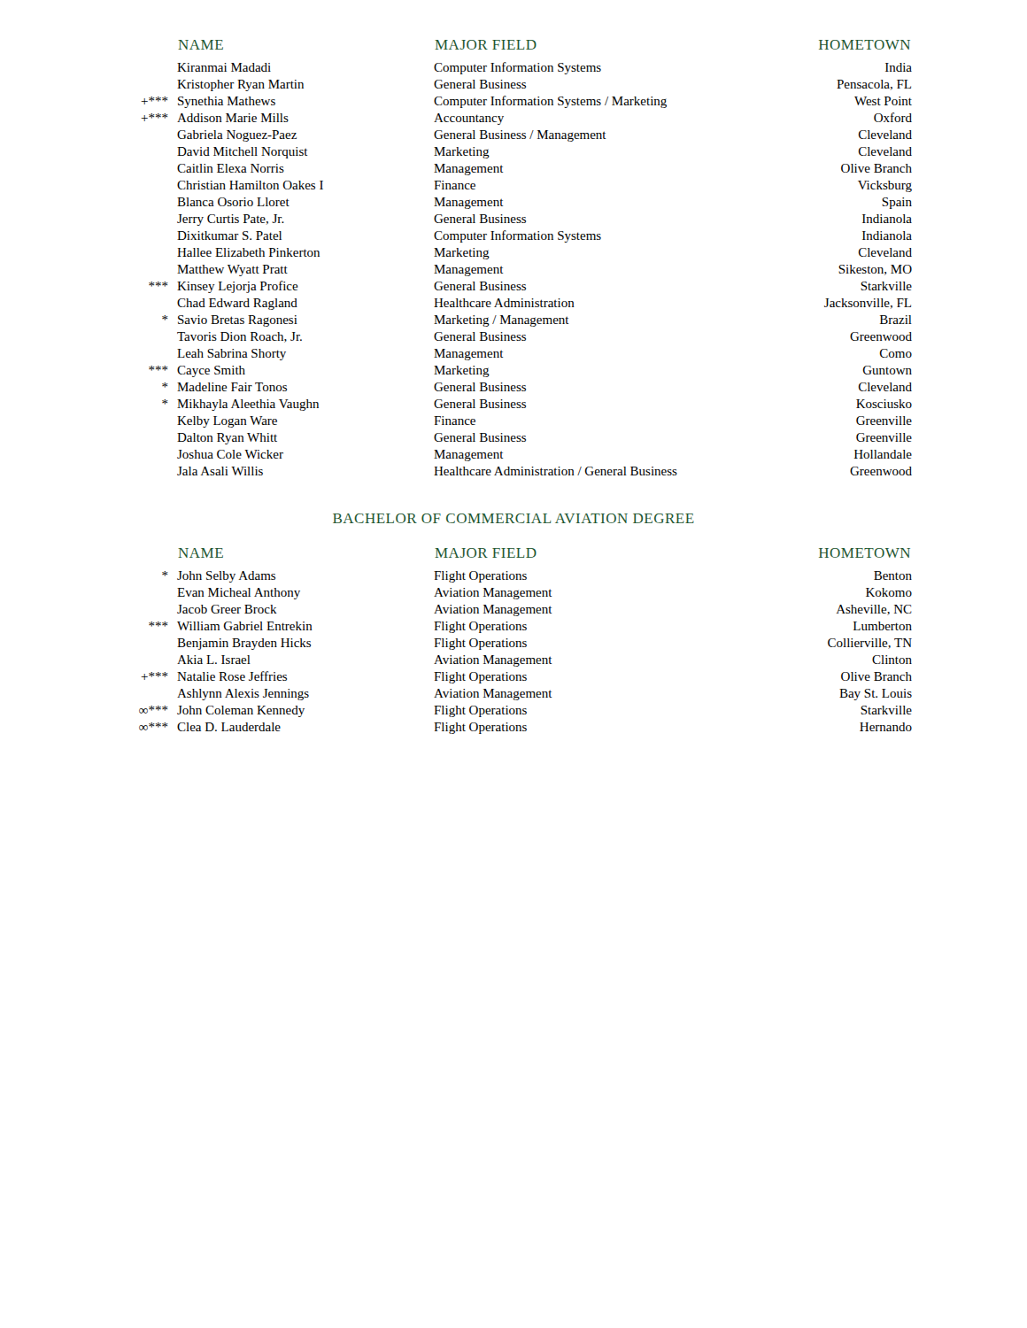| | NAME | MAJOR FIELD | HOMETOWN |
| --- | --- | --- | --- |
| | Kiranmai Madadi | Computer Information Systems | India |
| | Kristopher Ryan Martin | General Business | Pensacola, FL |
| +*** | Synethia Mathews | Computer Information Systems / Marketing | West Point |
| +*** | Addison Marie Mills | Accountancy | Oxford |
| | Gabriela Noguez-Paez | General Business / Management | Cleveland |
| | David Mitchell Norquist | Marketing | Cleveland |
| | Caitlin Elexa Norris | Management | Olive Branch |
| | Christian Hamilton Oakes I | Finance | Vicksburg |
| | Blanca Osorio Lloret | Management | Spain |
| | Jerry Curtis Pate, Jr. | General Business | Indianola |
| | Dixitkumar S. Patel | Computer Information Systems | Indianola |
| | Hallee Elizabeth Pinkerton | Marketing | Cleveland |
| | Matthew Wyatt Pratt | Management | Sikeston, MO |
| *** | Kinsey Lejorja Profice | General Business | Starkville |
| | Chad Edward Ragland | Healthcare Administration | Jacksonville, FL |
| * | Savio Bretas Ragonesi | Marketing / Management | Brazil |
| | Tavoris Dion Roach, Jr. | General Business | Greenwood |
| | Leah Sabrina Shorty | Management | Como |
| *** | Cayce Smith | Marketing | Guntown |
| * | Madeline Fair Tonos | General Business | Cleveland |
| * | Mikhayla Aleethia Vaughn | General Business | Kosciusko |
| | Kelby Logan Ware | Finance | Greenville |
| | Dalton Ryan Whitt | General Business | Greenville |
| | Joshua Cole Wicker | Management | Hollandale |
| | Jala Asali Willis | Healthcare Administration / General Business | Greenwood |
BACHELOR OF COMMERCIAL AVIATION DEGREE
| | NAME | MAJOR FIELD | HOMETOWN |
| --- | --- | --- | --- |
| * | John Selby Adams | Flight Operations | Benton |
| | Evan Micheal Anthony | Aviation Management | Kokomo |
| | Jacob Greer Brock | Aviation Management | Asheville, NC |
| *** | William Gabriel Entrekin | Flight Operations | Lumberton |
| | Benjamin Brayden Hicks | Flight Operations | Collierville, TN |
| | Akia L. Israel | Aviation Management | Clinton |
| +*** | Natalie Rose Jeffries | Flight Operations | Olive Branch |
| | Ashlynn Alexis Jennings | Aviation Management | Bay St. Louis |
| ∞*** | John Coleman Kennedy | Flight Operations | Starkville |
| ∞*** | Clea D. Lauderdale | Flight Operations | Hernando |